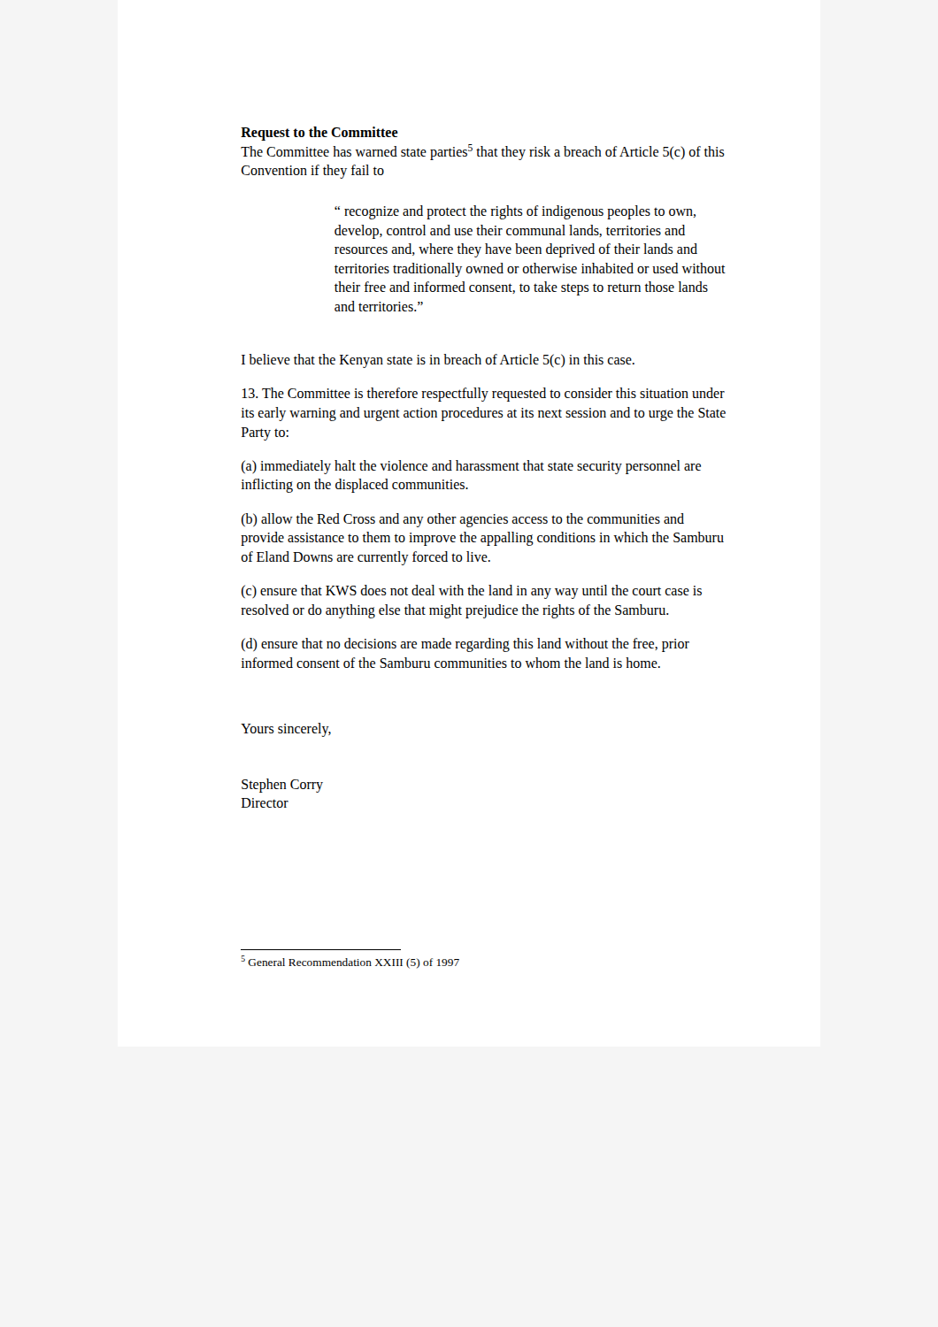Request to the Committee
The Committee has warned state parties5 that they risk a breach of Article 5(c) of this Convention if they fail to
“ recognize and protect the rights of indigenous peoples to own, develop, control and use their communal lands, territories and resources and, where they have been deprived of their lands and territories traditionally owned or otherwise inhabited or used without their free and informed consent, to take steps to return those lands and territories.”
I believe that the Kenyan state is in breach of Article 5(c) in this case.
13. The Committee is therefore respectfully requested to consider this situation under its early warning and urgent action procedures at its next session and to urge the State Party to:
(a) immediately halt the violence and harassment that state security personnel are inflicting on the displaced communities.
(b) allow the Red Cross and any other agencies access to the communities and provide assistance to them to improve the appalling conditions in which the Samburu of Eland Downs are currently forced to live.
(c) ensure that KWS does not deal with the land in any way until the court case is resolved or do anything else that might prejudice the rights of the Samburu.
(d) ensure that no decisions are made regarding this land without the free, prior informed consent of the Samburu communities to whom the land is home.
Yours sincerely,
Stephen Corry
Director
5 General Recommendation XXIII (5) of 1997